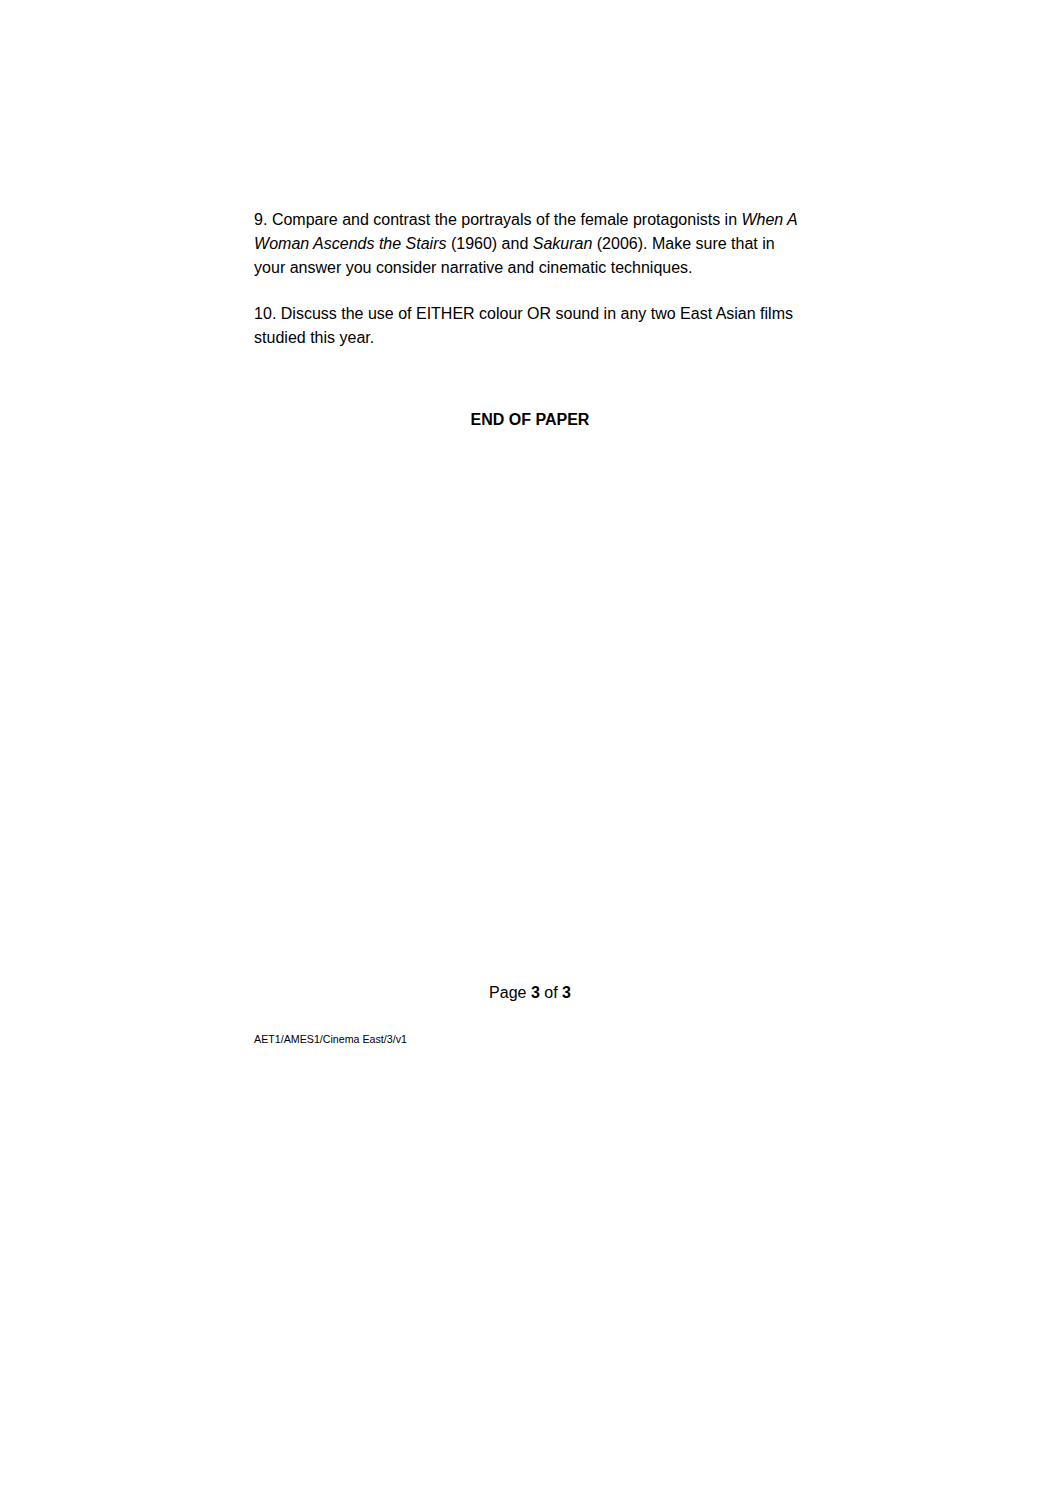9. Compare and contrast the portrayals of the female protagonists in When A Woman Ascends the Stairs (1960) and Sakuran (2006). Make sure that in your answer you consider narrative and cinematic techniques.
10. Discuss the use of EITHER colour OR sound in any two East Asian films studied this year.
END OF PAPER
Page 3 of 3
AET1/AMES1/Cinema East/3/v1